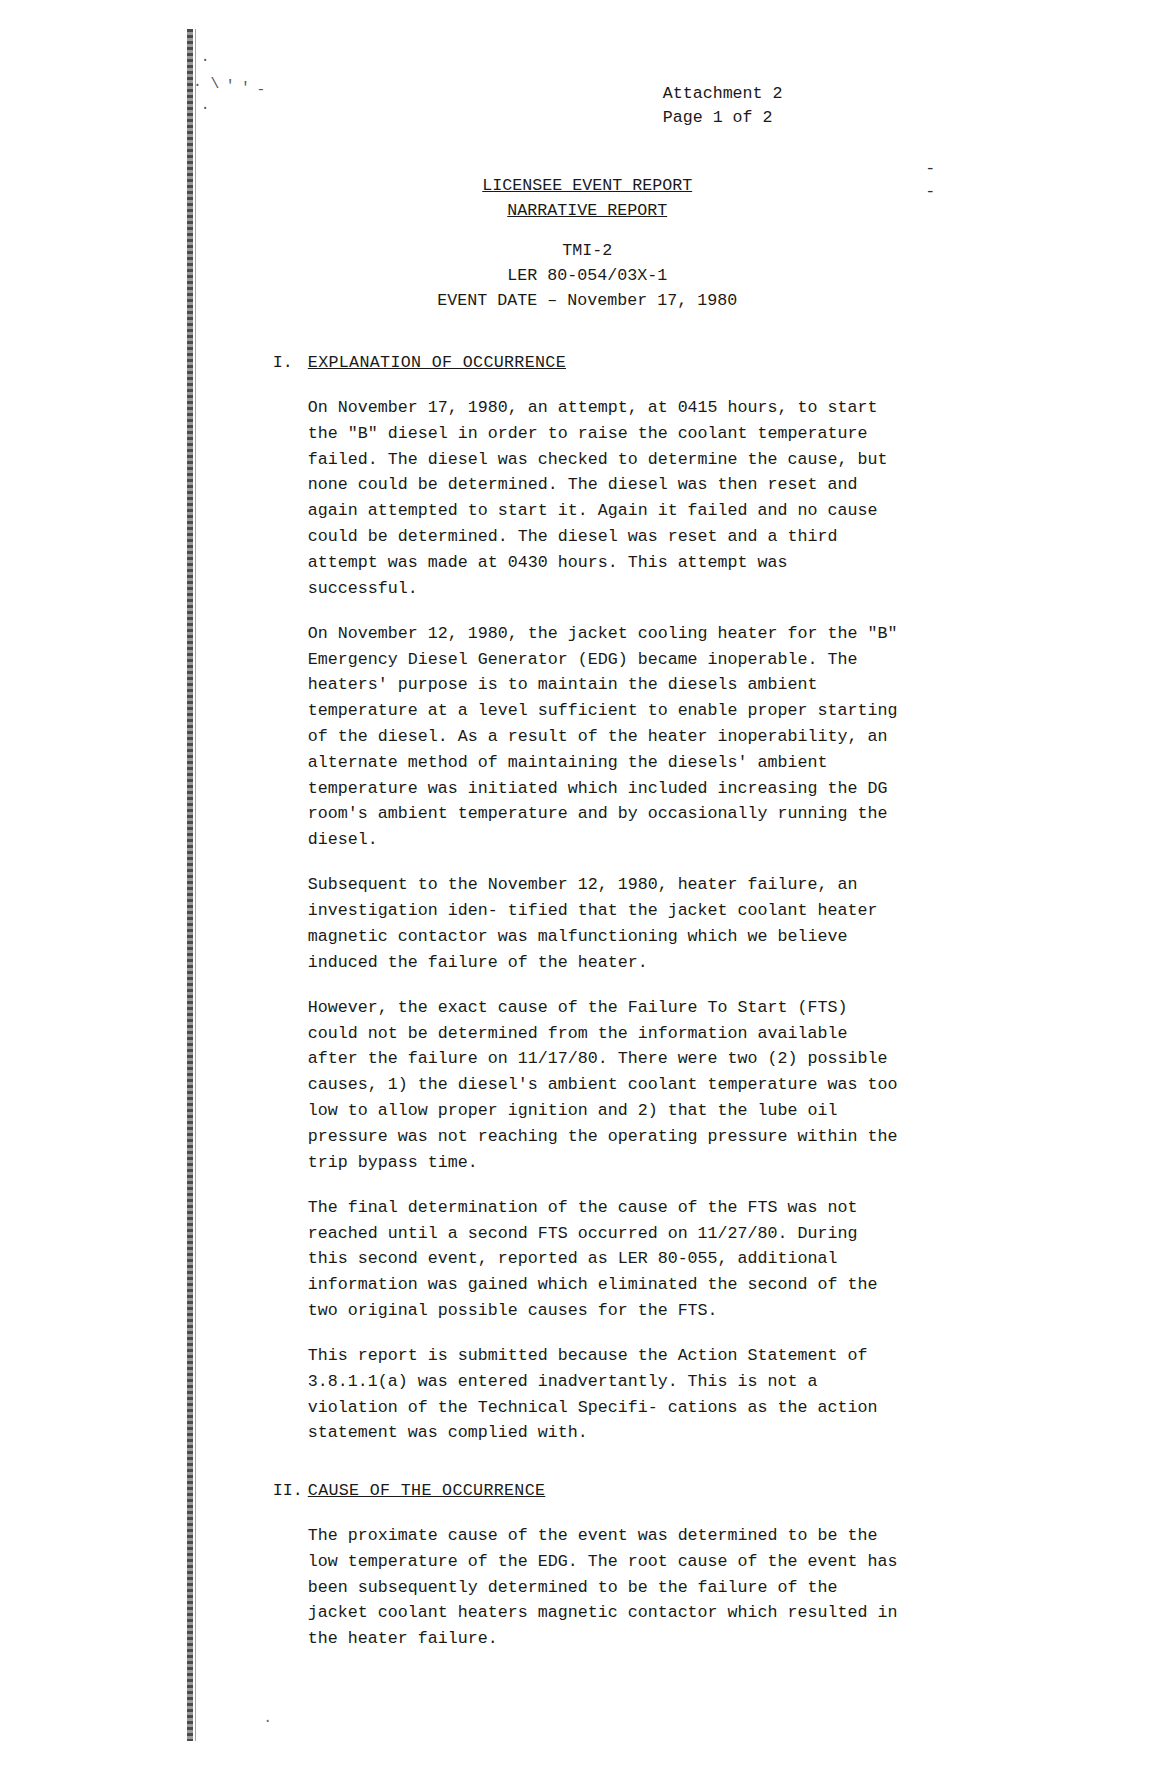. . \ ' ' . - - -
Attachment 2
Page 1 of 2
LICENSEE EVENT REPORT
NARRATIVE REPORT
TMI-2
LER 80-054/03X-1
EVENT DATE – November 17, 1980
I. EXPLANATION OF OCCURRENCE
On November 17, 1980, an attempt, at 0415 hours, to start the "B" diesel in order to raise the coolant temperature failed. The diesel was checked to determine the cause, but none could be determined. The diesel was then reset and again attempted to start it. Again it failed and no cause could be determined. The diesel was reset and a third attempt was made at 0430 hours. This attempt was successful.
On November 12, 1980, the jacket cooling heater for the "B" Emergency Diesel Generator (EDG) became inoperable. The heaters' purpose is to maintain the diesels ambient temperature at a level sufficient to enable proper starting of the diesel. As a result of the heater inoperability, an alternate method of maintaining the diesels' ambient temperature was initiated which included increasing the DG room's ambient temperature and by occasionally running the diesel.
Subsequent to the November 12, 1980, heater failure, an investigation iden- tified that the jacket coolant heater magnetic contactor was malfunctioning which we believe induced the failure of the heater.
However, the exact cause of the Failure To Start (FTS) could not be determined from the information available after the failure on 11/17/80. There were two (2) possible causes, 1) the diesel's ambient coolant temperature was too low to allow proper ignition and 2) that the lube oil pressure was not reaching the operating pressure within the trip bypass time.
The final determination of the cause of the FTS was not reached until a second FTS occurred on 11/27/80. During this second event, reported as LER 80-055, additional information was gained which eliminated the second of the two original possible causes for the FTS.
This report is submitted because the Action Statement of 3.8.1.1(a) was entered inadvertantly. This is not a violation of the Technical Specifi- cations as the action statement was complied with.
II. CAUSE OF THE OCCURRENCE
The proximate cause of the event was determined to be the low temperature of the EDG. The root cause of the event has been subsequently determined to be the failure of the jacket coolant heaters magnetic contactor which resulted in the heater failure.
.